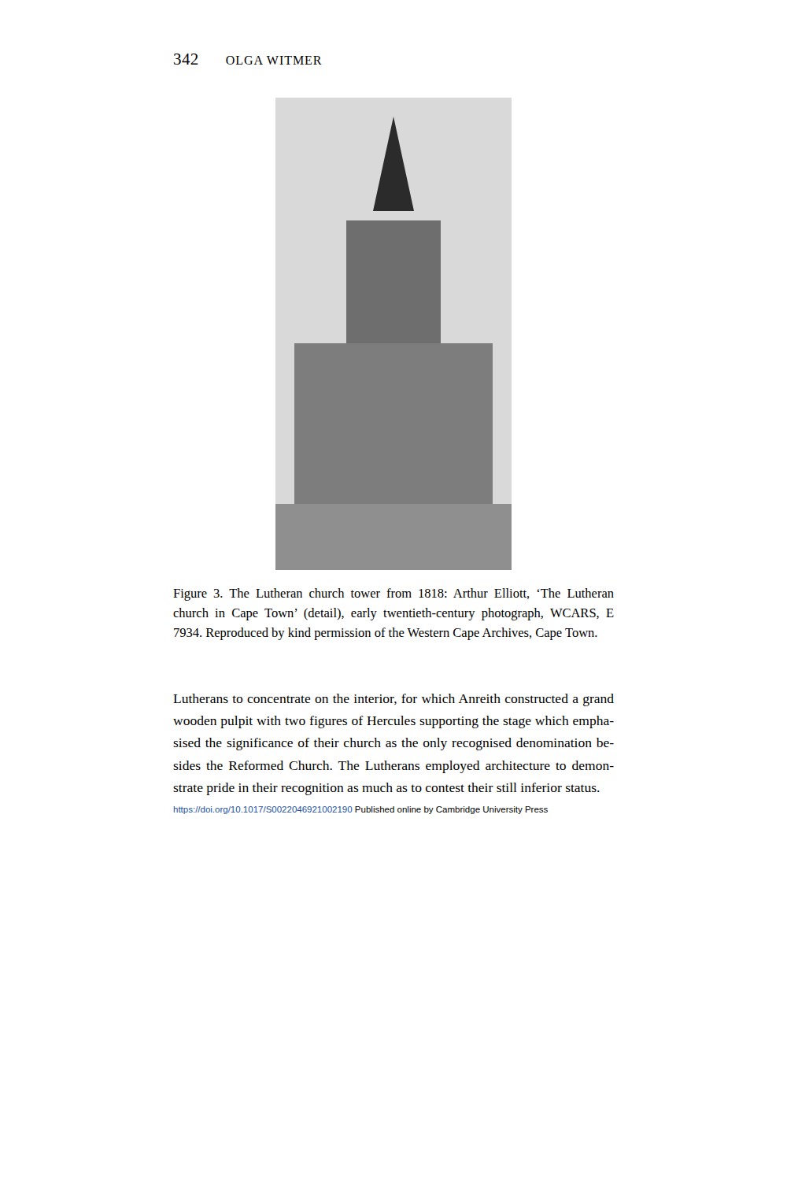342 OLGA WITMER
Figure 3. The Lutheran church tower from 1818: Arthur Elliott, ‘The Lutheran church in Cape Town’ (detail), early twentieth-century photograph, WCARS, E 7934. Reproduced by kind permission of the Western Cape Archives, Cape Town.
Lutherans to concentrate on the interior, for which Anreith constructed a grand wooden pulpit with two figures of Hercules supporting the stage which emphasised the significance of their church as the only recognised denomination besides the Reformed Church. The Lutherans employed architecture to demonstrate pride in their recognition as much as to contest their still inferior status.
https://doi.org/10.1017/S0022046921002190 Published online by Cambridge University Press